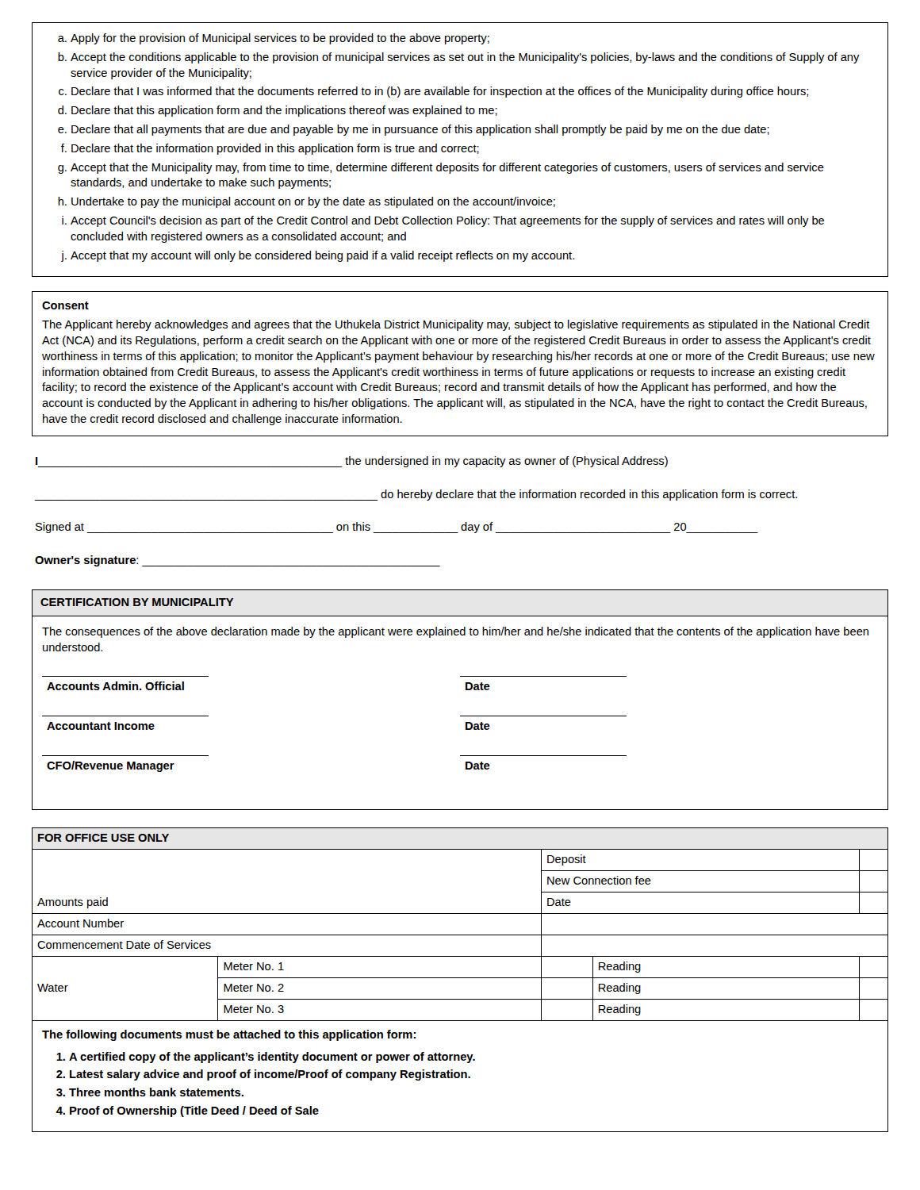Apply for the provision of Municipal services to be provided to the above property;
Accept the conditions applicable to the provision of municipal services as set out in the Municipality's policies, by-laws and the conditions of Supply of any service provider of the Municipality;
Declare that I was informed that the documents referred to in (b) are available for inspection at the offices of the Municipality during office hours;
Declare that this application form and the implications thereof was explained to me;
Declare that all payments that are due and payable by me in pursuance of this application shall promptly be paid by me on the due date;
Declare that the information provided in this application form is true and correct;
Accept that the Municipality may, from time to time, determine different deposits for different categories of customers, users of services and service standards, and undertake to make such payments;
Undertake to pay the municipal account on or by the date as stipulated on the account/invoice;
Accept Council's decision as part of the Credit Control and Debt Collection Policy: That agreements for the supply of services and rates will only be concluded with registered owners as a consolidated account; and
Accept that my account will only be considered being paid if a valid receipt reflects on my account.
Consent
The Applicant hereby acknowledges and agrees that the Uthukela District Municipality may, subject to legislative requirements as stipulated in the National Credit Act (NCA) and its Regulations, perform a credit search on the Applicant with one or more of the registered Credit Bureaus in order to assess the Applicant's credit worthiness in terms of this application; to monitor the Applicant's payment behaviour by researching his/her records at one or more of the Credit Bureaus; use new information obtained from Credit Bureaus, to assess the Applicant's credit worthiness in terms of future applications or requests to increase an existing credit facility; to record the existence of the Applicant's account with Credit Bureaus; record and transmit details of how the Applicant has performed, and how the account is conducted by the Applicant in adhering to his/her obligations. The applicant will, as stipulated in the NCA, have the right to contact the Credit Bureaus, have the credit record disclosed and challenge inaccurate information.
I_______________________________________________ the undersigned in my capacity as owner of (Physical Address)
_____________________________________________________ do hereby declare that the information recorded in this application form is correct.
Signed at ______________________________________ on this _____________ day of ___________________________ 20___________
Owner's signature: ______________________________________________
CERTIFICATION BY MUNICIPALITY
The consequences of the above declaration made by the applicant were explained to him/her and he/she indicated that the contents of the application have been understood.
| Accounts Admin. Official | Date |
| Accountant Income | Date |
| CFO/Revenue Manager | Date |
| FOR OFFICE USE ONLY |
| Amounts paid | Deposit | |
| New Connection fee | |
| Date | |
| Account Number | |
| Commencement Date of Services | |
| Water | Meter No. 1 | | Reading | |
| Meter No. 2 | | Reading | |
| Meter No. 3 | | Reading | |
The following documents must be attached to this application form:
A certified copy of the applicant’s identity document or power of attorney.
Latest salary advice and proof of income/Proof of company Registration.
Three months bank statements.
Proof of Ownership (Title Deed / Deed of Sale